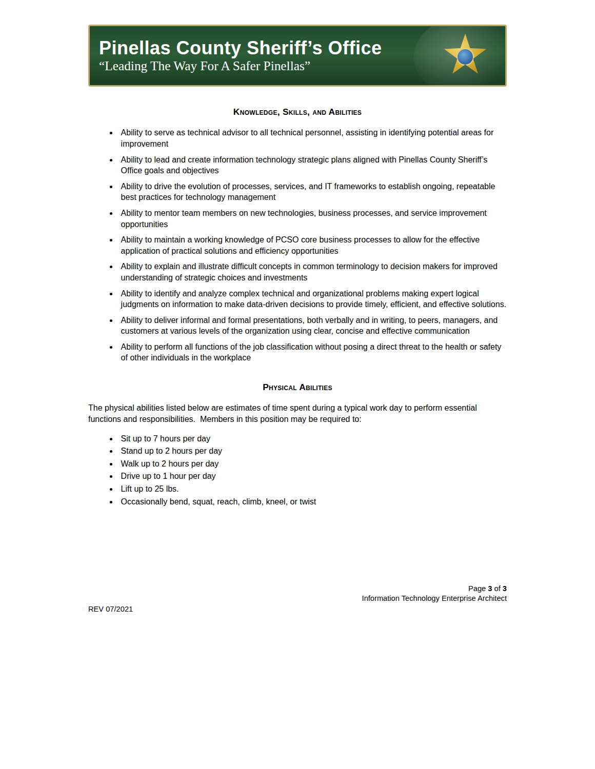Pinellas County Sheriff’s Office
“Leading The Way For A Safer Pinellas”
Knowledge, Skills, and Abilities
Ability to serve as technical advisor to all technical personnel, assisting in identifying potential areas for improvement
Ability to lead and create information technology strategic plans aligned with Pinellas County Sheriff’s Office goals and objectives
Ability to drive the evolution of processes, services, and IT frameworks to establish ongoing, repeatable best practices for technology management
Ability to mentor team members on new technologies, business processes, and service improvement opportunities
Ability to maintain a working knowledge of PCSO core business processes to allow for the effective application of practical solutions and efficiency opportunities
Ability to explain and illustrate difficult concepts in common terminology to decision makers for improved understanding of strategic choices and investments
Ability to identify and analyze complex technical and organizational problems making expert logical judgments on information to make data-driven decisions to provide timely, efficient, and effective solutions.
Ability to deliver informal and formal presentations, both verbally and in writing, to peers, managers, and customers at various levels of the organization using clear, concise and effective communication
Ability to perform all functions of the job classification without posing a direct threat to the health or safety of other individuals in the workplace
Physical Abilities
The physical abilities listed below are estimates of time spent during a typical work day to perform essential functions and responsibilities. Members in this position may be required to:
Sit up to 7 hours per day
Stand up to 2 hours per day
Walk up to 2 hours per day
Drive up to 1 hour per day
Lift up to 25 lbs.
Occasionally bend, squat, reach, climb, kneel, or twist
Page 3 of 3
Information Technology Enterprise Architect
REV 07/2021